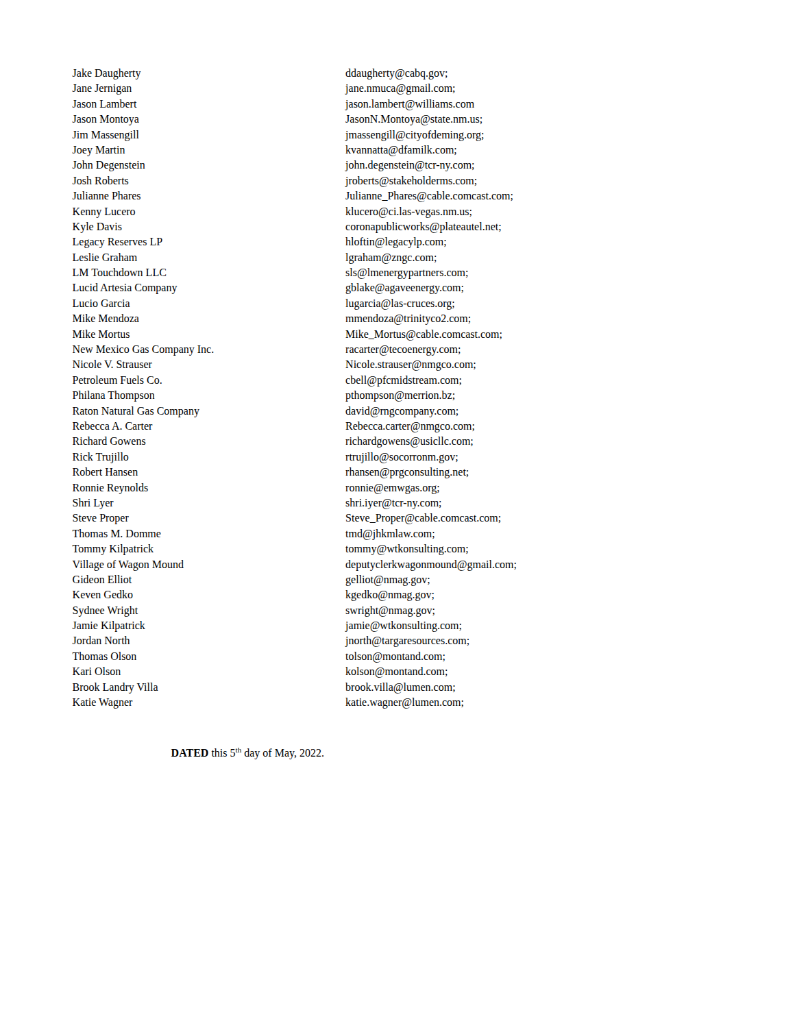| Jake Daugherty | ddaugherty@cabq.gov; |
| Jane Jernigan | jane.nmuca@gmail.com; |
| Jason Lambert | jason.lambert@williams.com |
| Jason Montoya | JasonN.Montoya@state.nm.us; |
| Jim Massengill | jmassengill@cityofdeming.org; |
| Joey Martin | kvannatta@dfamilk.com; |
| John Degenstein | john.degenstein@tcr-ny.com; |
| Josh Roberts | jroberts@stakeholderms.com; |
| Julianne Phares | Julianne_Phares@cable.comcast.com; |
| Kenny Lucero | klucero@ci.las-vegas.nm.us; |
| Kyle Davis | coronapublicworks@plateautel.net; |
| Legacy Reserves LP | hloftin@legacylp.com; |
| Leslie Graham | lgraham@zngc.com; |
| LM Touchdown LLC | sls@lmenergypartners.com; |
| Lucid Artesia Company | gblake@agaveenergy.com; |
| Lucio Garcia | lugarcia@las-cruces.org; |
| Mike Mendoza | mmendoza@trinityco2.com; |
| Mike Mortus | Mike_Mortus@cable.comcast.com; |
| New Mexico Gas Company Inc. | racarter@tecoenergy.com; |
| Nicole V. Strauser | Nicole.strauser@nmgco.com; |
| Petroleum Fuels Co. | cbell@pfcmidstream.com; |
| Philana Thompson | pthompson@merrion.bz; |
| Raton Natural Gas Company | david@rngcompany.com; |
| Rebecca A. Carter | Rebecca.carter@nmgco.com; |
| Richard Gowens | richardgowens@usicllc.com; |
| Rick Trujillo | rtrujillo@socorronm.gov; |
| Robert Hansen | rhansen@prgconsulting.net; |
| Ronnie Reynolds | ronnie@emwgas.org; |
| Shri Lyer | shri.iyer@tcr-ny.com; |
| Steve Proper | Steve_Proper@cable.comcast.com; |
| Thomas M. Domme | tmd@jhkmlaw.com; |
| Tommy Kilpatrick | tommy@wtkonsulting.com; |
| Village of Wagon Mound | deputyclerkwagonmound@gmail.com; |
| Gideon Elliot | gelliot@nmag.gov; |
| Keven Gedko | kgedko@nmag.gov; |
| Sydnee Wright | swright@nmag.gov; |
| Jamie Kilpatrick | jamie@wtkonsulting.com; |
| Jordan North | jnorth@targaresources.com; |
| Thomas Olson | tolson@montand.com; |
| Kari Olson | kolson@montand.com; |
| Brook Landry Villa | brook.villa@lumen.com; |
| Katie Wagner | katie.wagner@lumen.com; |
DATED this 5th day of May, 2022.